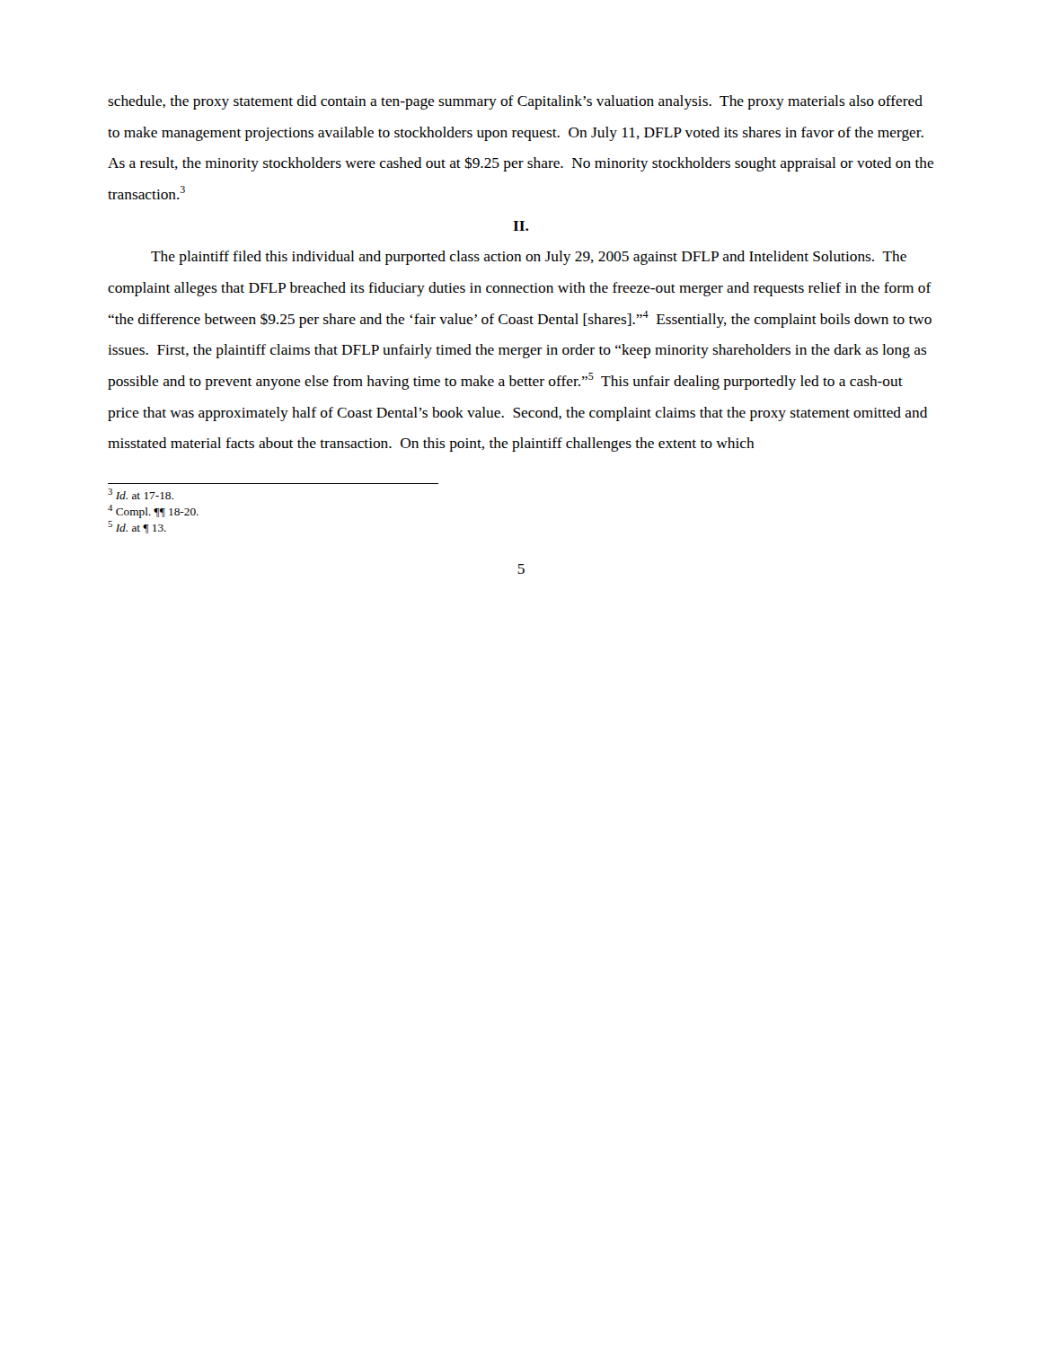schedule, the proxy statement did contain a ten-page summary of Capitalink’s valuation analysis. The proxy materials also offered to make management projections available to stockholders upon request. On July 11, DFLP voted its shares in favor of the merger. As a result, the minority stockholders were cashed out at $9.25 per share. No minority stockholders sought appraisal or voted on the transaction.3
II.
The plaintiff filed this individual and purported class action on July 29, 2005 against DFLP and Intelident Solutions. The complaint alleges that DFLP breached its fiduciary duties in connection with the freeze-out merger and requests relief in the form of “the difference between $9.25 per share and the ‘fair value’ of Coast Dental [shares].”4 Essentially, the complaint boils down to two issues. First, the plaintiff claims that DFLP unfairly timed the merger in order to “keep minority shareholders in the dark as long as possible and to prevent anyone else from having time to make a better offer.”5 This unfair dealing purportedly led to a cash-out price that was approximately half of Coast Dental’s book value. Second, the complaint claims that the proxy statement omitted and misstated material facts about the transaction. On this point, the plaintiff challenges the extent to which
3 Id. at 17-18.
4 Compl. ¶¶ 18-20.
5 Id. at ¶ 13.
5